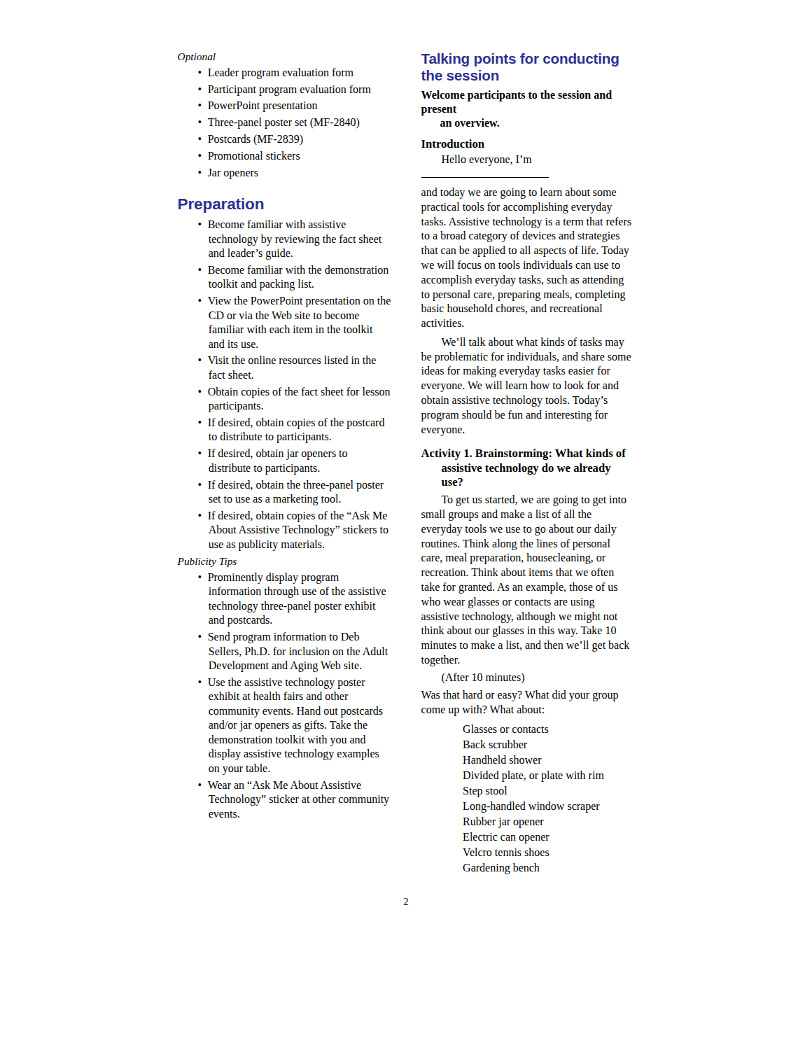Optional
Leader program evaluation form
Participant program evaluation form
PowerPoint presentation
Three-panel poster set (MF-2840)
Postcards (MF-2839)
Promotional stickers
Jar openers
Preparation
Become familiar with assistive technology by reviewing the fact sheet and leader’s guide.
Become familiar with the demonstration toolkit and packing list.
View the PowerPoint presentation on the CD or via the Web site to become familiar with each item in the toolkit and its use.
Visit the online resources listed in the fact sheet.
Obtain copies of the fact sheet for lesson participants.
If desired, obtain copies of the postcard to distribute to participants.
If desired, obtain jar openers to distribute to participants.
If desired, obtain the three-panel poster set to use as a marketing tool.
If desired, obtain copies of the “Ask Me About Assistive Technology” stickers to use as publicity materials.
Publicity Tips
Prominently display program information through use of the assistive technology three-panel poster exhibit and postcards.
Send program information to Deb Sellers, Ph.D. for inclusion on the Adult Development and Aging Web site.
Use the assistive technology poster exhibit at health fairs and other community events. Hand out postcards and/or jar openers as gifts. Take the demonstration toolkit with you and display assistive technology examples on your table.
Wear an “Ask Me About Assistive Technology” sticker at other community events.
Talking points for conducting the session
Welcome participants to the session and present an overview.
Introduction
Hello everyone, I’m
and today we are going to learn about some practical tools for accomplishing everyday tasks. Assistive technology is a term that refers to a broad category of devices and strategies that can be applied to all aspects of life. Today we will focus on tools individuals can use to accomplish everyday tasks, such as attending to personal care, preparing meals, completing basic household chores, and recreational activities.
We’ll talk about what kinds of tasks may be problematic for individuals, and share some ideas for making everyday tasks easier for everyone. We will learn how to look for and obtain assistive technology tools. Today’s program should be fun and interesting for everyone.
Activity 1. Brainstorming: What kinds of assistive technology do we already use?
To get us started, we are going to get into small groups and make a list of all the everyday tools we use to go about our daily routines. Think along the lines of personal care, meal preparation, housecleaning, or recreation. Think about items that we often take for granted. As an example, those of us who wear glasses or contacts are using assistive technology, although we might not think about our glasses in this way. Take 10 minutes to make a list, and then we’ll get back together.
(After 10 minutes)
Was that hard or easy? What did your group come up with? What about:
Glasses or contacts
Back scrubber
Handheld shower
Divided plate, or plate with rim
Step stool
Long-handled window scraper
Rubber jar opener
Electric can opener
Velcro tennis shoes
Gardening bench
2